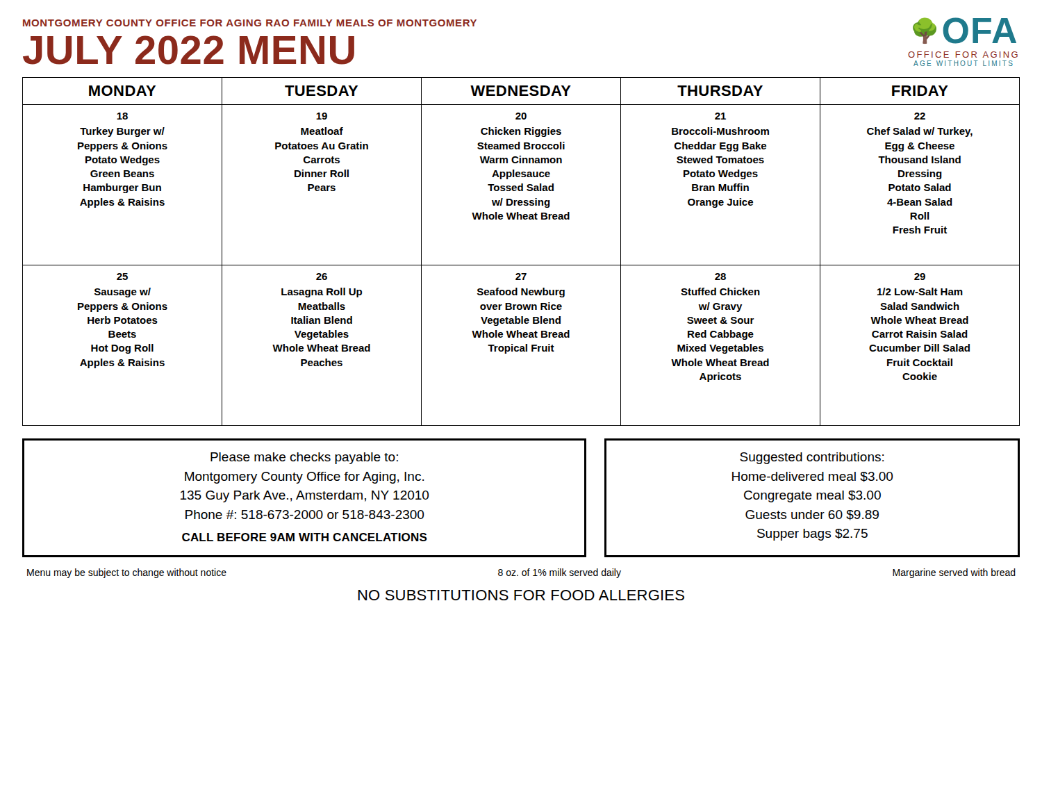Montgomery County Office for Aging Rao Family Meals of Montgomery
JULY 2022 MENU
🌳OFA
OFFICE FOR AGING
AGE WITHOUT LIMITS
| MONDAY | TUESDAY | WEDNESDAY | THURSDAY | FRIDAY |
| --- | --- | --- | --- | --- |
| 18 Turkey Burger w/ Peppers & Onions Potato Wedges Green Beans Hamburger Bun Apples & Raisins | 19 Meatloaf Potatoes Au Gratin Carrots Dinner Roll Pears | 20 Chicken Riggies Steamed Broccoli Warm Cinnamon Applesauce Tossed Salad w/ Dressing Whole Wheat Bread | 21 Broccoli-Mushroom Cheddar Egg Bake Stewed Tomatoes Potato Wedges Bran Muffin Orange Juice | 22 Chef Salad w/ Turkey, Egg & Cheese Thousand Island Dressing Potato Salad 4-Bean Salad Roll Fresh Fruit |
| 25 Sausage w/ Peppers & Onions Herb Potatoes Beets Hot Dog Roll Apples & Raisins | 26 Lasagna Roll Up Meatballs Italian Blend Vegetables Whole Wheat Bread Peaches | 27 Seafood Newburg over Brown Rice Vegetable Blend Whole Wheat Bread Tropical Fruit | 28 Stuffed Chicken w/ Gravy Sweet & Sour Red Cabbage Mixed Vegetables Whole Wheat Bread Apricots | 29 1/2 Low-Salt Ham Salad Sandwich Whole Wheat Bread Carrot Raisin Salad Cucumber Dill Salad Fruit Cocktail Cookie |
Please make checks payable to:
Montgomery County Office for Aging, Inc.
135 Guy Park Ave., Amsterdam, NY 12010
Phone #: 518-673-2000 or 518-843-2300
CALL BEFORE 9AM WITH CANCELATIONS
Suggested contributions:
Home-delivered meal $3.00
Congregate meal $3.00
Guests under 60 $9.89
Supper bags $2.75
Menu may be subject to change without notice 8 oz. of 1% milk served daily Margarine served with bread
NO SUBSTITUTIONS FOR FOOD ALLERGIES